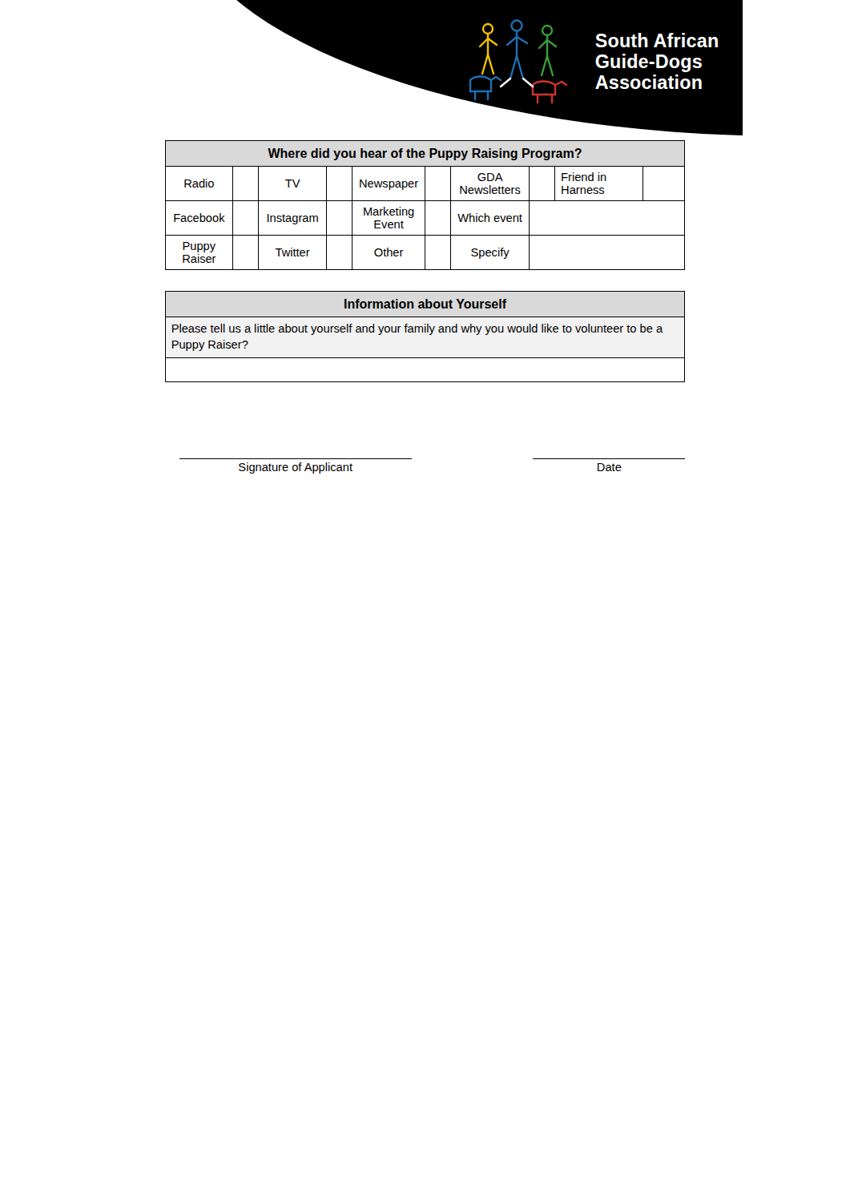South African
Guide-Dogs
Association
| Where did you hear of the Puppy Raising Program? |
| --- |
| Radio | | TV | | Newspaper | | GDA Newsletters | | Friend in Harness | |
| Facebook | | Instagram | | Marketing Event | | Which event | |
| Puppy Raiser | | Twitter | | Other | | Specify | |
| Information about Yourself |
| --- |
| Please tell us a little about yourself and your family and why you would like to volunteer to be a Puppy Raiser? |
Signature of Applicant
Date